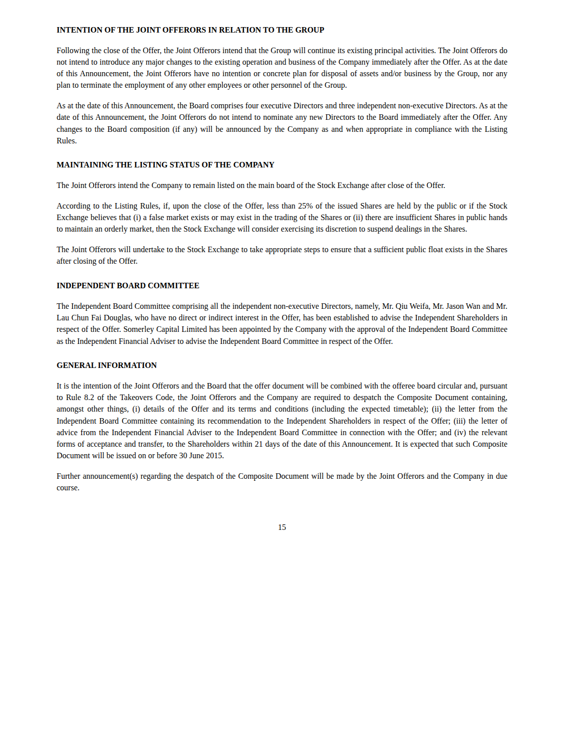Intention of the Joint Offerors in Relation to the Group
Following the close of the Offer, the Joint Offerors intend that the Group will continue its existing principal activities. The Joint Offerors do not intend to introduce any major changes to the existing operation and business of the Company immediately after the Offer. As at the date of this Announcement, the Joint Offerors have no intention or concrete plan for disposal of assets and/or business by the Group, nor any plan to terminate the employment of any other employees or other personnel of the Group.
As at the date of this Announcement, the Board comprises four executive Directors and three independent non-executive Directors. As at the date of this Announcement, the Joint Offerors do not intend to nominate any new Directors to the Board immediately after the Offer. Any changes to the Board composition (if any) will be announced by the Company as and when appropriate in compliance with the Listing Rules.
Maintaining the Listing Status of the Company
The Joint Offerors intend the Company to remain listed on the main board of the Stock Exchange after close of the Offer.
According to the Listing Rules, if, upon the close of the Offer, less than 25% of the issued Shares are held by the public or if the Stock Exchange believes that (i) a false market exists or may exist in the trading of the Shares or (ii) there are insufficient Shares in public hands to maintain an orderly market, then the Stock Exchange will consider exercising its discretion to suspend dealings in the Shares.
The Joint Offerors will undertake to the Stock Exchange to take appropriate steps to ensure that a sufficient public float exists in the Shares after closing of the Offer.
Independent Board Committee
The Independent Board Committee comprising all the independent non-executive Directors, namely, Mr. Qiu Weifa, Mr. Jason Wan and Mr. Lau Chun Fai Douglas, who have no direct or indirect interest in the Offer, has been established to advise the Independent Shareholders in respect of the Offer. Somerley Capital Limited has been appointed by the Company with the approval of the Independent Board Committee as the Independent Financial Adviser to advise the Independent Board Committee in respect of the Offer.
General Information
It is the intention of the Joint Offerors and the Board that the offer document will be combined with the offeree board circular and, pursuant to Rule 8.2 of the Takeovers Code, the Joint Offerors and the Company are required to despatch the Composite Document containing, amongst other things, (i) details of the Offer and its terms and conditions (including the expected timetable); (ii) the letter from the Independent Board Committee containing its recommendation to the Independent Shareholders in respect of the Offer; (iii) the letter of advice from the Independent Financial Adviser to the Independent Board Committee in connection with the Offer; and (iv) the relevant forms of acceptance and transfer, to the Shareholders within 21 days of the date of this Announcement. It is expected that such Composite Document will be issued on or before 30 June 2015.
Further announcement(s) regarding the despatch of the Composite Document will be made by the Joint Offerors and the Company in due course.
15